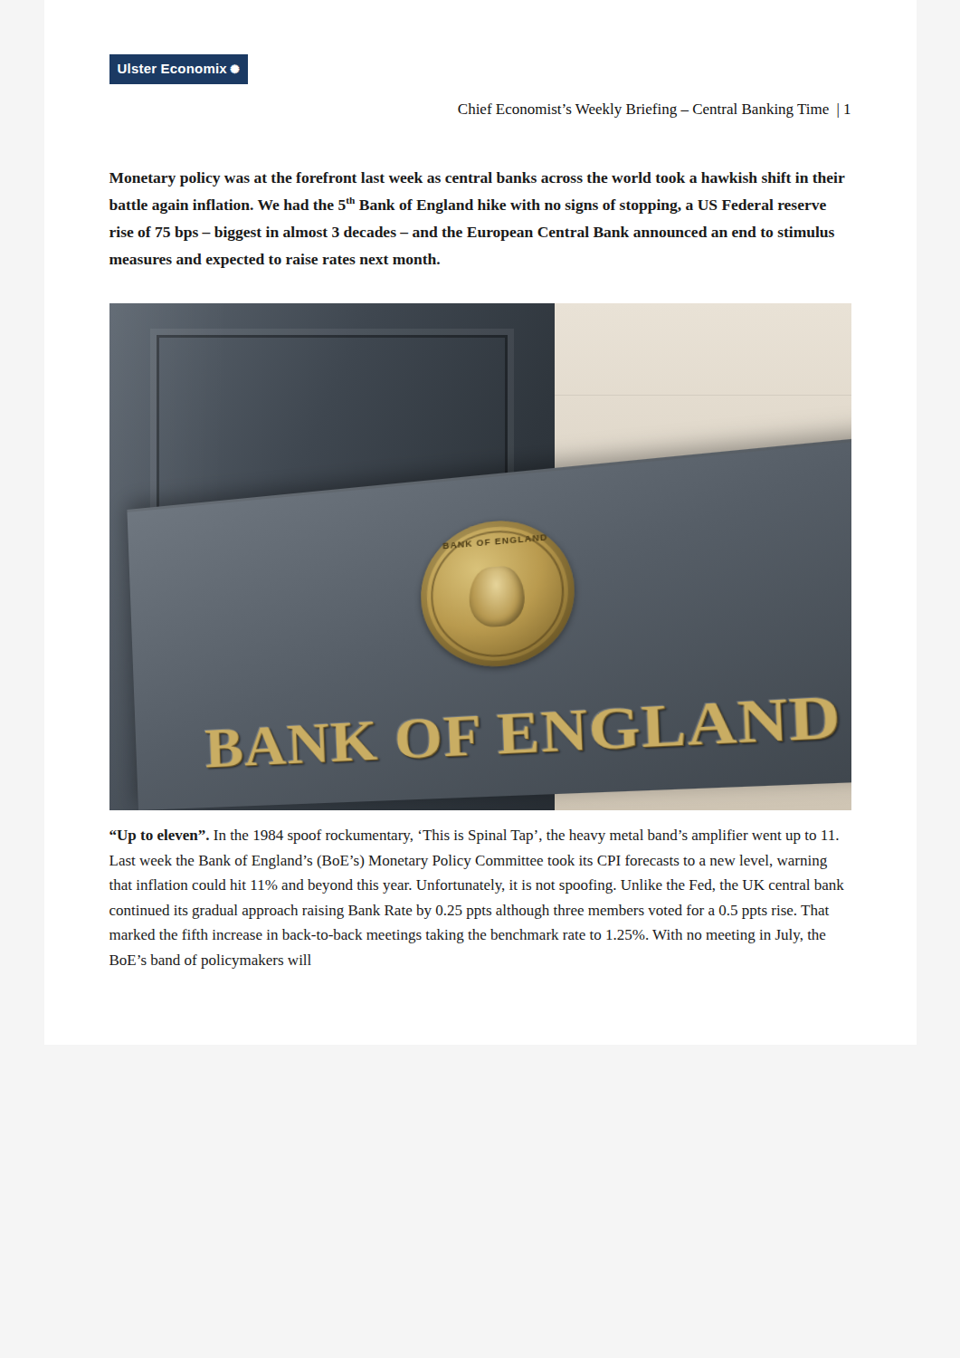Ulster Economix✺
Chief Economist’s Weekly Briefing – Central Banking Time |1
Monetary policy was at the forefront last week as central banks across the world took a hawkish shift in their battle again inflation. We had the 5th Bank of England hike with no signs of stopping, a US Federal reserve rise of 75 bps – biggest in almost 3 decades – and the European Central Bank announced an end to stimulus measures and expected to raise rates next month.
BANK OF ENGLAND
BANK OF ENGLAND
“Up to eleven”. In the 1984 spoof rockumentary, ‘This is Spinal Tap’, the heavy metal band’s amplifier went up to 11. Last week the Bank of England’s (BoE’s) Monetary Policy Committee took its CPI forecasts to a new level, warning that inflation could hit 11% and beyond this year. Unfortunately, it is not spoofing. Unlike the Fed, the UK central bank continued its gradual approach raising Bank Rate by 0.25 ppts although three members voted for a 0.5 ppts rise. That marked the fifth increase in back-to-back meetings taking the benchmark rate to 1.25%. With no meeting in July, the BoE’s band of policymakers will